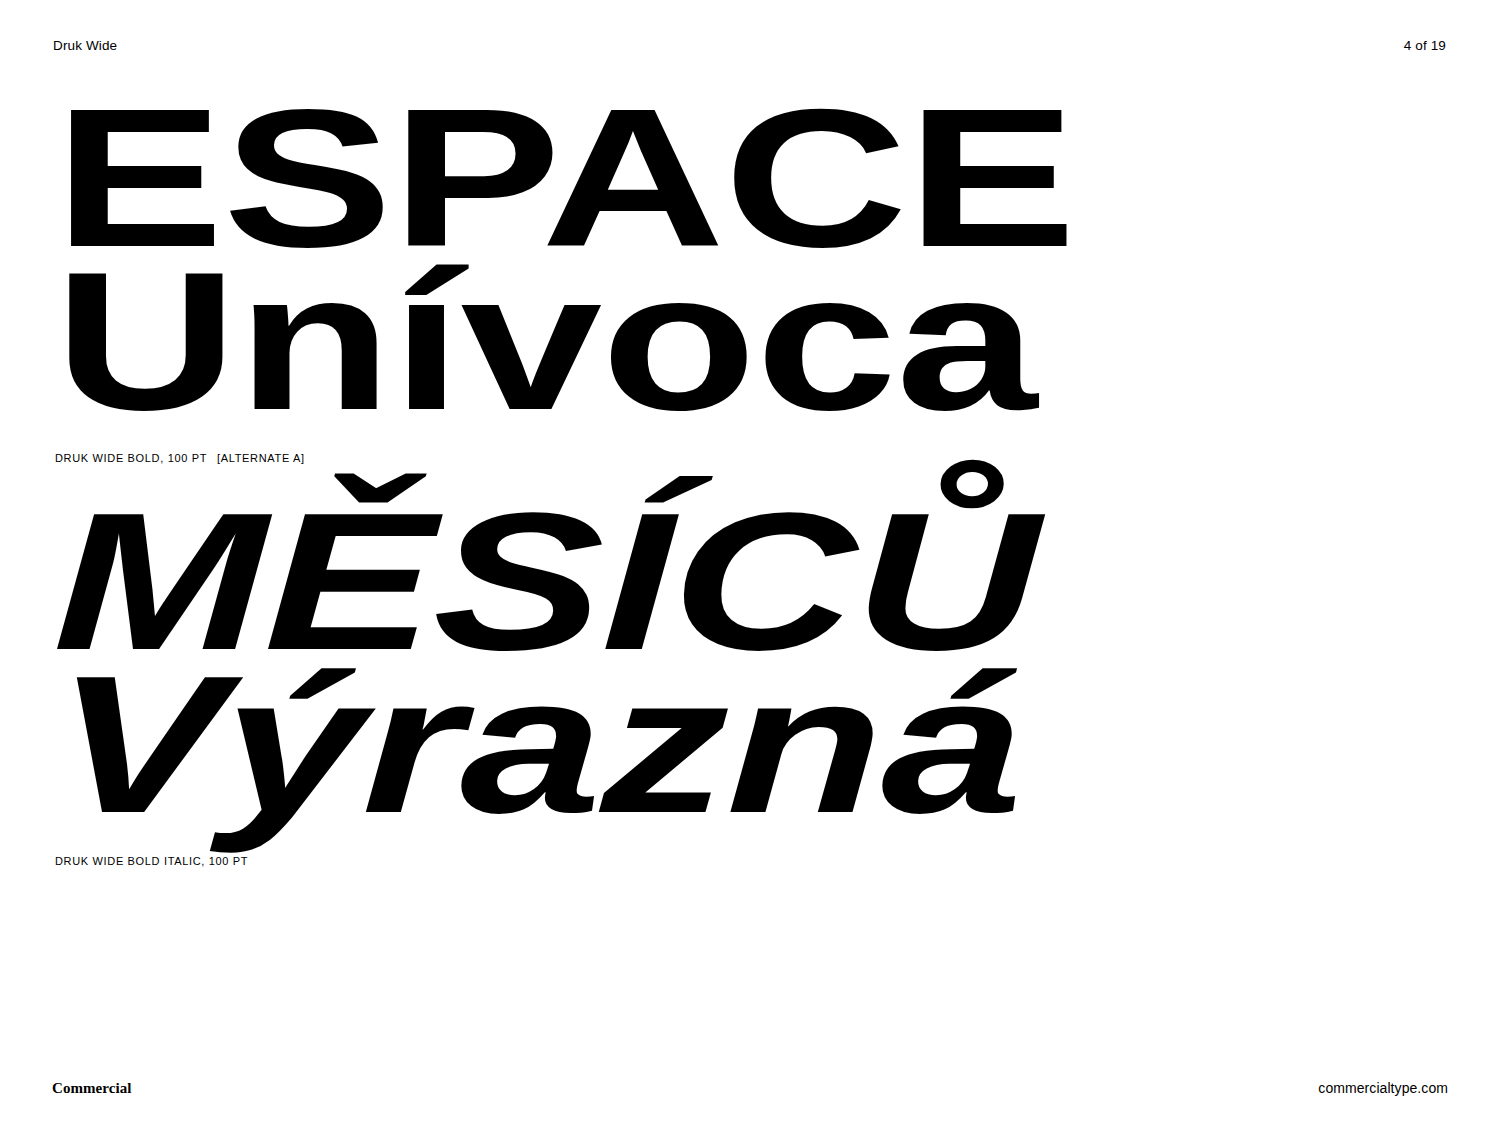Druk Wide 4 of 19
ESPACE
Unívoca
Druk Wide Bold, 100 pt[Alternate a]
MĚSÍCŮ
Výrazná
Druk Wide Bold Italic, 100 pt
Commercial commercialtype.com